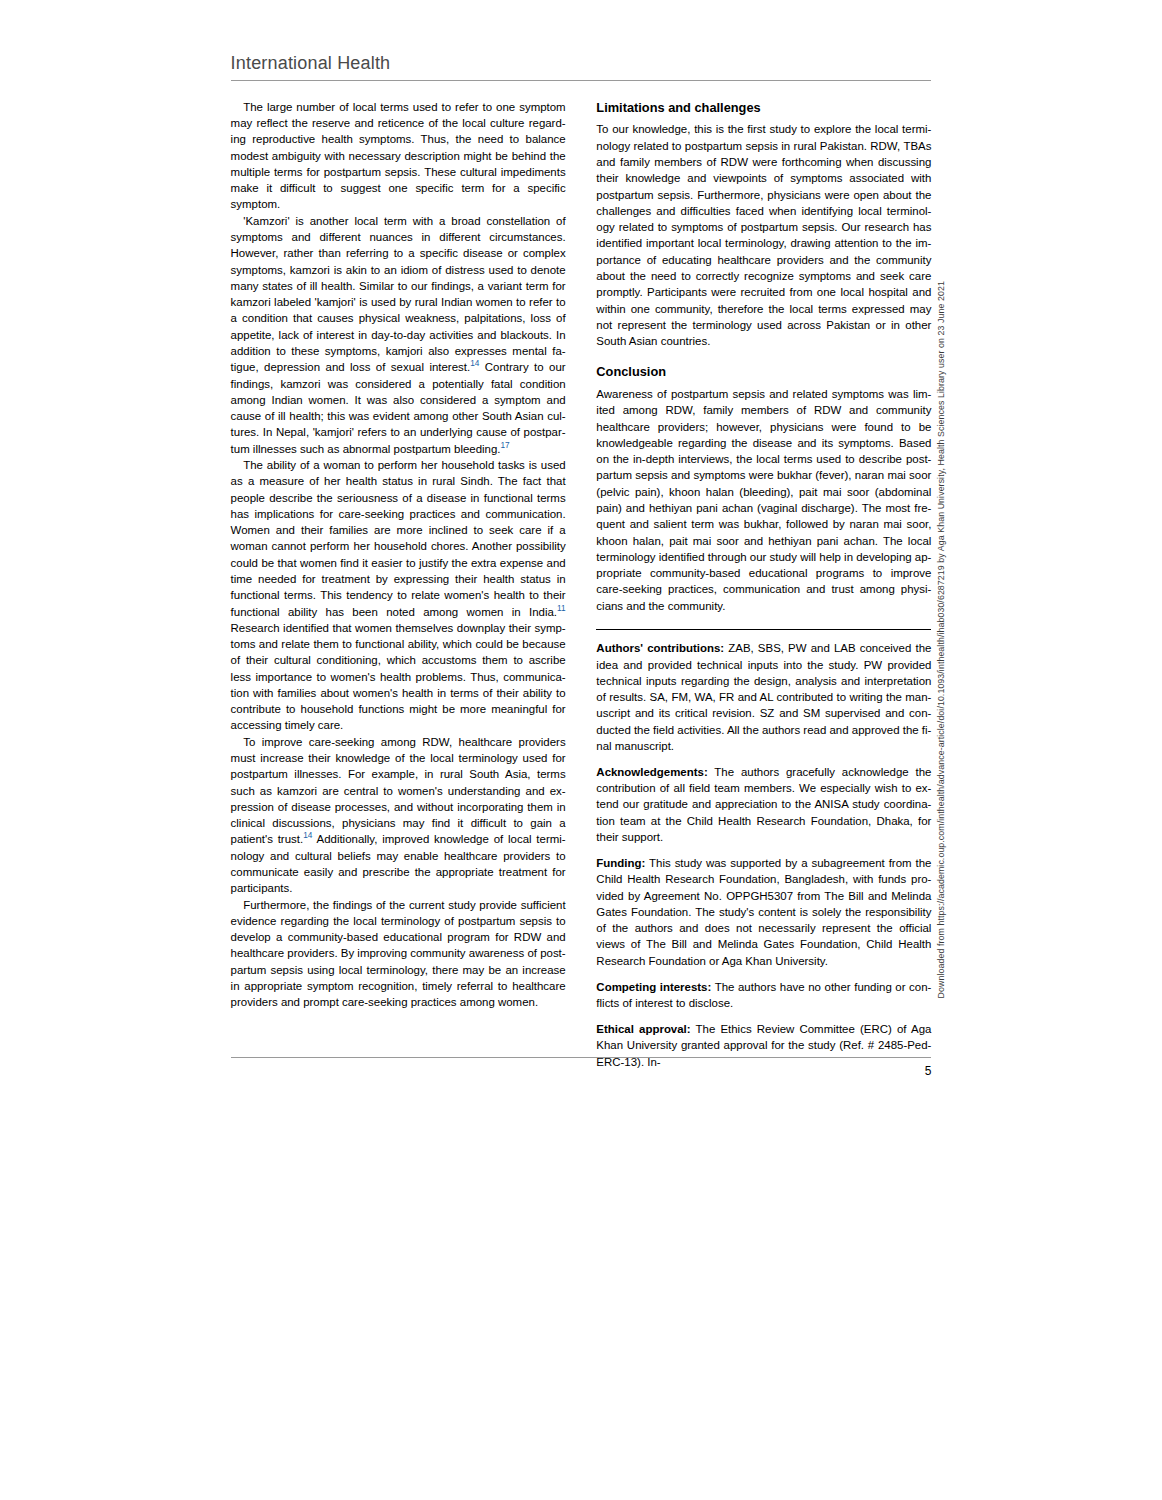Downloaded from https://academic.oup.com/inthealth/advance-article/doi/10.1093/inthealth/ihab030/6287219 by Aga Khan University, Health Sciences Library user on 23 June 2021
International Health
The large number of local terms used to refer to one symptom may reflect the reserve and reticence of the local culture regarding reproductive health symptoms. Thus, the need to balance modest ambiguity with necessary description might be behind the multiple terms for postpartum sepsis. These cultural impediments make it difficult to suggest one specific term for a specific symptom.
'Kamzori' is another local term with a broad constellation of symptoms and different nuances in different circumstances. However, rather than referring to a specific disease or complex symptoms, kamzori is akin to an idiom of distress used to denote many states of ill health. Similar to our findings, a variant term for kamzori labeled 'kamjori' is used by rural Indian women to refer to a condition that causes physical weakness, palpitations, loss of appetite, lack of interest in day-to-day activities and blackouts. In addition to these symptoms, kamjori also expresses mental fatigue, depression and loss of sexual interest.14 Contrary to our findings, kamzori was considered a potentially fatal condition among Indian women. It was also considered a symptom and cause of ill health; this was evident among other South Asian cultures. In Nepal, 'kamjori' refers to an underlying cause of postpartum illnesses such as abnormal postpartum bleeding.17
The ability of a woman to perform her household tasks is used as a measure of her health status in rural Sindh. The fact that people describe the seriousness of a disease in functional terms has implications for care-seeking practices and communication. Women and their families are more inclined to seek care if a woman cannot perform her household chores. Another possibility could be that women find it easier to justify the extra expense and time needed for treatment by expressing their health status in functional terms. This tendency to relate women's health to their functional ability has been noted among women in India.11 Research identified that women themselves downplay their symptoms and relate them to functional ability, which could be because of their cultural conditioning, which accustoms them to ascribe less importance to women's health problems. Thus, communication with families about women's health in terms of their ability to contribute to household functions might be more meaningful for accessing timely care.
To improve care-seeking among RDW, healthcare providers must increase their knowledge of the local terminology used for postpartum illnesses. For example, in rural South Asia, terms such as kamzori are central to women's understanding and expression of disease processes, and without incorporating them in clinical discussions, physicians may find it difficult to gain a patient's trust.14 Additionally, improved knowledge of local terminology and cultural beliefs may enable healthcare providers to communicate easily and prescribe the appropriate treatment for participants.
Furthermore, the findings of the current study provide sufficient evidence regarding the local terminology of postpartum sepsis to develop a community-based educational program for RDW and healthcare providers. By improving community awareness of postpartum sepsis using local terminology, there may be an increase in appropriate symptom recognition, timely referral to healthcare providers and prompt care-seeking practices among women.
Limitations and challenges
To our knowledge, this is the first study to explore the local terminology related to postpartum sepsis in rural Pakistan. RDW, TBAs and family members of RDW were forthcoming when discussing their knowledge and viewpoints of symptoms associated with postpartum sepsis. Furthermore, physicians were open about the challenges and difficulties faced when identifying local terminology related to symptoms of postpartum sepsis. Our research has identified important local terminology, drawing attention to the importance of educating healthcare providers and the community about the need to correctly recognize symptoms and seek care promptly. Participants were recruited from one local hospital and within one community, therefore the local terms expressed may not represent the terminology used across Pakistan or in other South Asian countries.
Conclusion
Awareness of postpartum sepsis and related symptoms was limited among RDW, family members of RDW and community healthcare providers; however, physicians were found to be knowledgeable regarding the disease and its symptoms. Based on the in-depth interviews, the local terms used to describe postpartum sepsis and symptoms were bukhar (fever), naran mai soor (pelvic pain), khoon halan (bleeding), pait mai soor (abdominal pain) and hethiyan pani achan (vaginal discharge). The most frequent and salient term was bukhar, followed by naran mai soor, khoon halan, pait mai soor and hethiyan pani achan. The local terminology identified through our study will help in developing appropriate community-based educational programs to improve care-seeking practices, communication and trust among physicians and the community.
Authors' contributions: ZAB, SBS, PW and LAB conceived the idea and provided technical inputs into the study. PW provided technical inputs regarding the design, analysis and interpretation of results. SA, FM, WA, FR and AL contributed to writing the manuscript and its critical revision. SZ and SM supervised and conducted the field activities. All the authors read and approved the final manuscript.
Acknowledgements: The authors gracefully acknowledge the contribution of all field team members. We especially wish to extend our gratitude and appreciation to the ANISA study coordination team at the Child Health Research Foundation, Dhaka, for their support.
Funding: This study was supported by a subagreement from the Child Health Research Foundation, Bangladesh, with funds provided by Agreement No. OPPGH5307 from The Bill and Melinda Gates Foundation. The study's content is solely the responsibility of the authors and does not necessarily represent the official views of The Bill and Melinda Gates Foundation, Child Health Research Foundation or Aga Khan University.
Competing interests: The authors have no other funding or conflicts of interest to disclose.
Ethical approval: The Ethics Review Committee (ERC) of Aga Khan University granted approval for the study (Ref. # 2485-Ped-ERC-13). In-
5